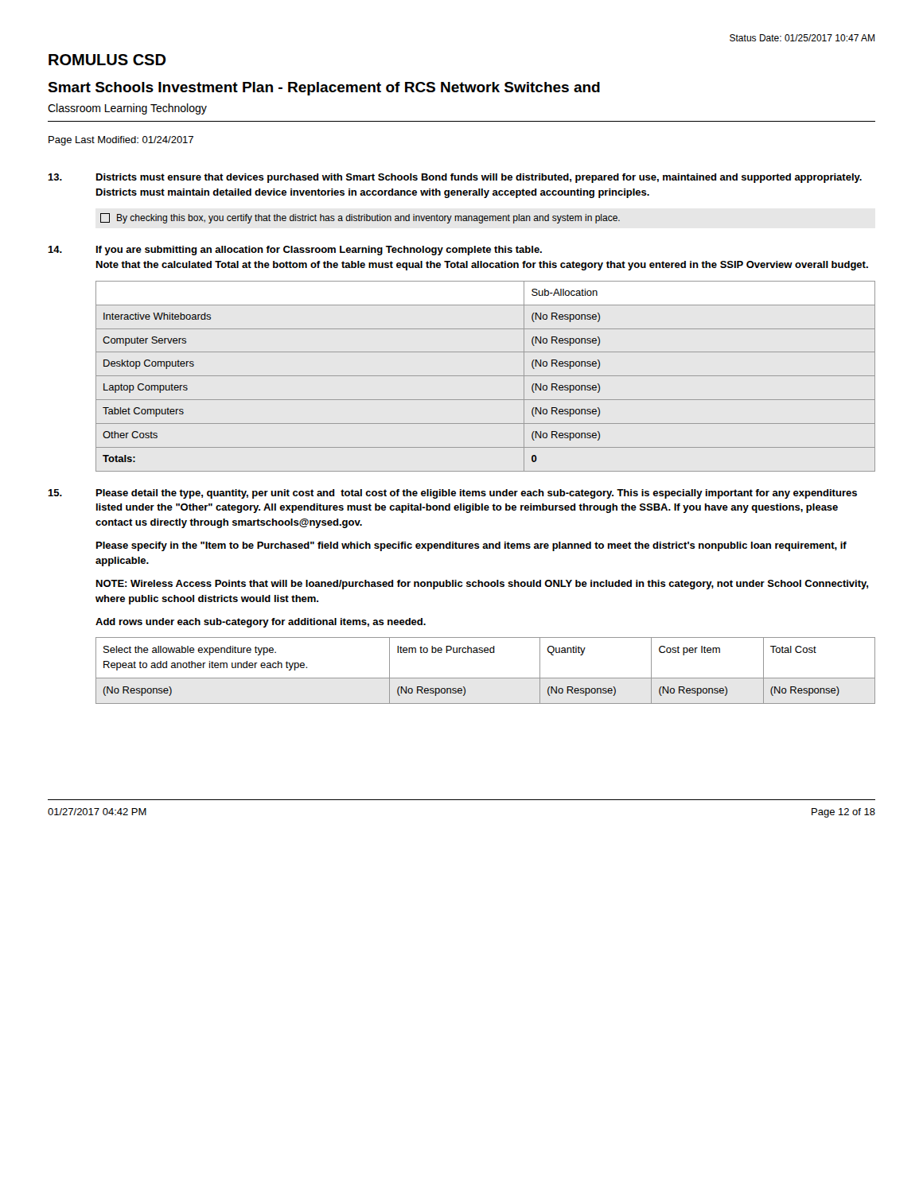Status Date: 01/25/2017 10:47 AM
ROMULUS CSD
Smart Schools Investment Plan - Replacement of RCS Network Switches and
Classroom Learning Technology
Page Last Modified: 01/24/2017
13.
Districts must ensure that devices purchased with Smart Schools Bond funds will be distributed, prepared for use, maintained and supported appropriately. Districts must maintain detailed device inventories in accordance with generally accepted accounting principles.
By checking this box, you certify that the district has a distribution and inventory management plan and system in place.
14.
If you are submitting an allocation for Classroom Learning Technology complete this table.
Note that the calculated Total at the bottom of the table must equal the Total allocation for this category that you entered in the SSIP Overview overall budget.
| | Sub-Allocation |
| Interactive Whiteboards | (No Response) |
| Computer Servers | (No Response) |
| Desktop Computers | (No Response) |
| Laptop Computers | (No Response) |
| Tablet Computers | (No Response) |
| Other Costs | (No Response) |
| Totals: | 0 |
15.
Please detail the type, quantity, per unit cost and total cost of the eligible items under each sub-category. This is especially important for any expenditures listed under the "Other" category. All expenditures must be capital-bond eligible to be reimbursed through the SSBA. If you have any questions, please contact us directly through smartschools@nysed.gov.
Please specify in the "Item to be Purchased" field which specific expenditures and items are planned to meet the district's nonpublic loan requirement, if applicable.
NOTE: Wireless Access Points that will be loaned/purchased for nonpublic schools should ONLY be included in this category, not under School Connectivity, where public school districts would list them.
Add rows under each sub-category for additional items, as needed.
| Select the allowable expenditure type. Repeat to add another item under each type. | Item to be Purchased | Quantity | Cost per Item | Total Cost |
| (No Response) | (No Response) | (No Response) | (No Response) | (No Response) |
01/27/2017 04:42 PM
Page 12 of 18